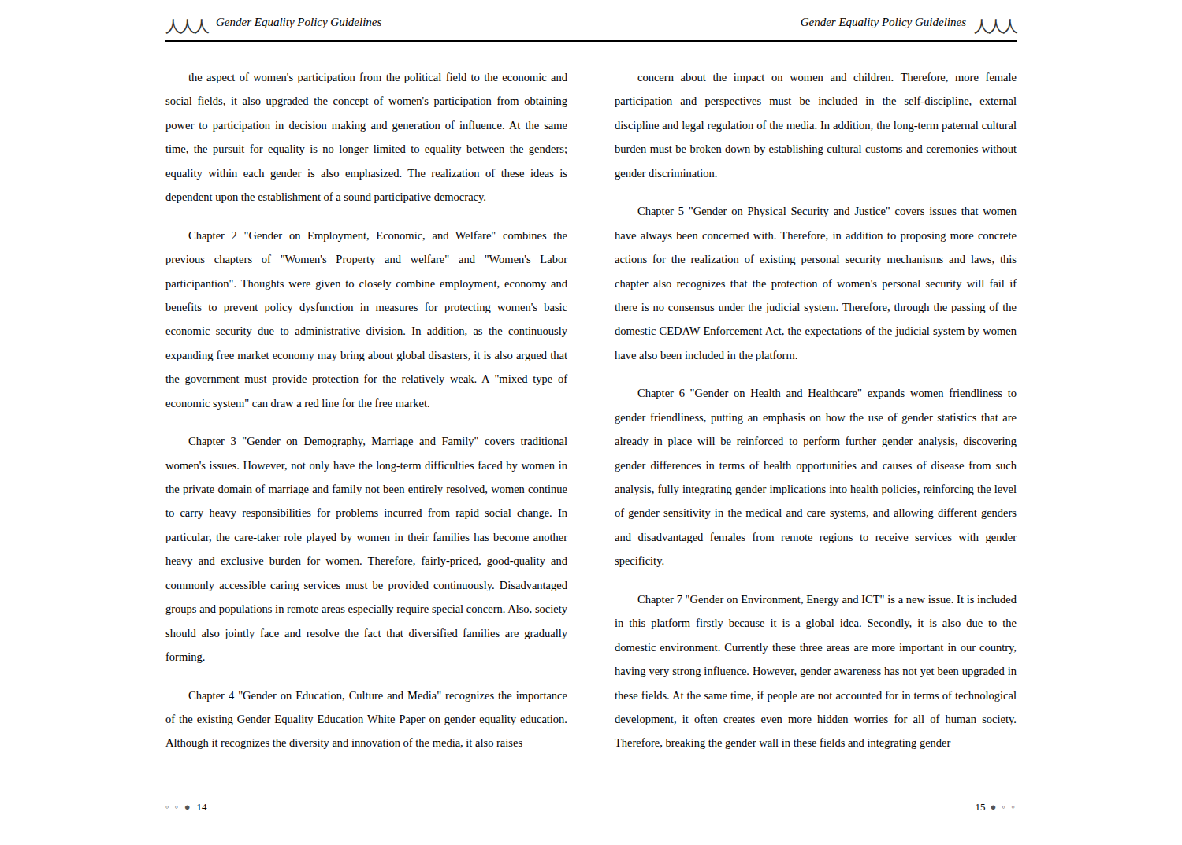人人人
Gender Equality Policy Guidelines
Gender Equality Policy Guidelines
人人人
the aspect of women's participation from the political field to the economic and social fields, it also upgraded the concept of women's participation from obtaining power to participation in decision making and generation of influence. At the same time, the pursuit for equality is no longer limited to equality between the genders; equality within each gender is also emphasized. The realization of these ideas is dependent upon the establishment of a sound participative democracy.
Chapter 2 "Gender on Employment, Economic, and Welfare" combines the previous chapters of "Women's Property and welfare" and "Women's Labor participantion". Thoughts were given to closely combine employment, economy and benefits to prevent policy dysfunction in measures for protecting women's basic economic security due to administrative division. In addition, as the continuously expanding free market economy may bring about global disasters, it is also argued that the government must provide protection for the relatively weak. A "mixed type of economic system" can draw a red line for the free market.
Chapter 3 "Gender on Demography, Marriage and Family" covers traditional women's issues. However, not only have the long-term difficulties faced by women in the private domain of marriage and family not been entirely resolved, women continue to carry heavy responsibilities for problems incurred from rapid social change. In particular, the care-taker role played by women in their families has become another heavy and exclusive burden for women. Therefore, fairly-priced, good-quality and commonly accessible caring services must be provided continuously. Disadvantaged groups and populations in remote areas especially require special concern. Also, society should also jointly face and resolve the fact that diversified families are gradually forming.
Chapter 4 "Gender on Education, Culture and Media" recognizes the importance of the existing Gender Equality Education White Paper on gender equality education. Although it recognizes the diversity and innovation of the media, it also raises
concern about the impact on women and children. Therefore, more female participation and perspectives must be included in the self-discipline, external discipline and legal regulation of the media. In addition, the long-term paternal cultural burden must be broken down by establishing cultural customs and ceremonies without gender discrimination.
Chapter 5 "Gender on Physical Security and Justice" covers issues that women have always been concerned with. Therefore, in addition to proposing more concrete actions for the realization of existing personal security mechanisms and laws, this chapter also recognizes that the protection of women's personal security will fail if there is no consensus under the judicial system. Therefore, through the passing of the domestic CEDAW Enforcement Act, the expectations of the judicial system by women have also been included in the platform.
Chapter 6 "Gender on Health and Healthcare" expands women friendliness to gender friendliness, putting an emphasis on how the use of gender statistics that are already in place will be reinforced to perform further gender analysis, discovering gender differences in terms of health opportunities and causes of disease from such analysis, fully integrating gender implications into health policies, reinforcing the level of gender sensitivity in the medical and care systems, and allowing different genders and disadvantaged females from remote regions to receive services with gender specificity.
Chapter 7 "Gender on Environment, Energy and ICT" is a new issue. It is included in this platform firstly because it is a global idea. Secondly, it is also due to the domestic environment. Currently these three areas are more important in our country, having very strong influence. However, gender awareness has not yet been upgraded in these fields. At the same time, if people are not accounted for in terms of technological development, it often creates even more hidden worries for all of human society. Therefore, breaking the gender wall in these fields and integrating gender
◦ ◦ ● 14
15 ● ◦ ◦